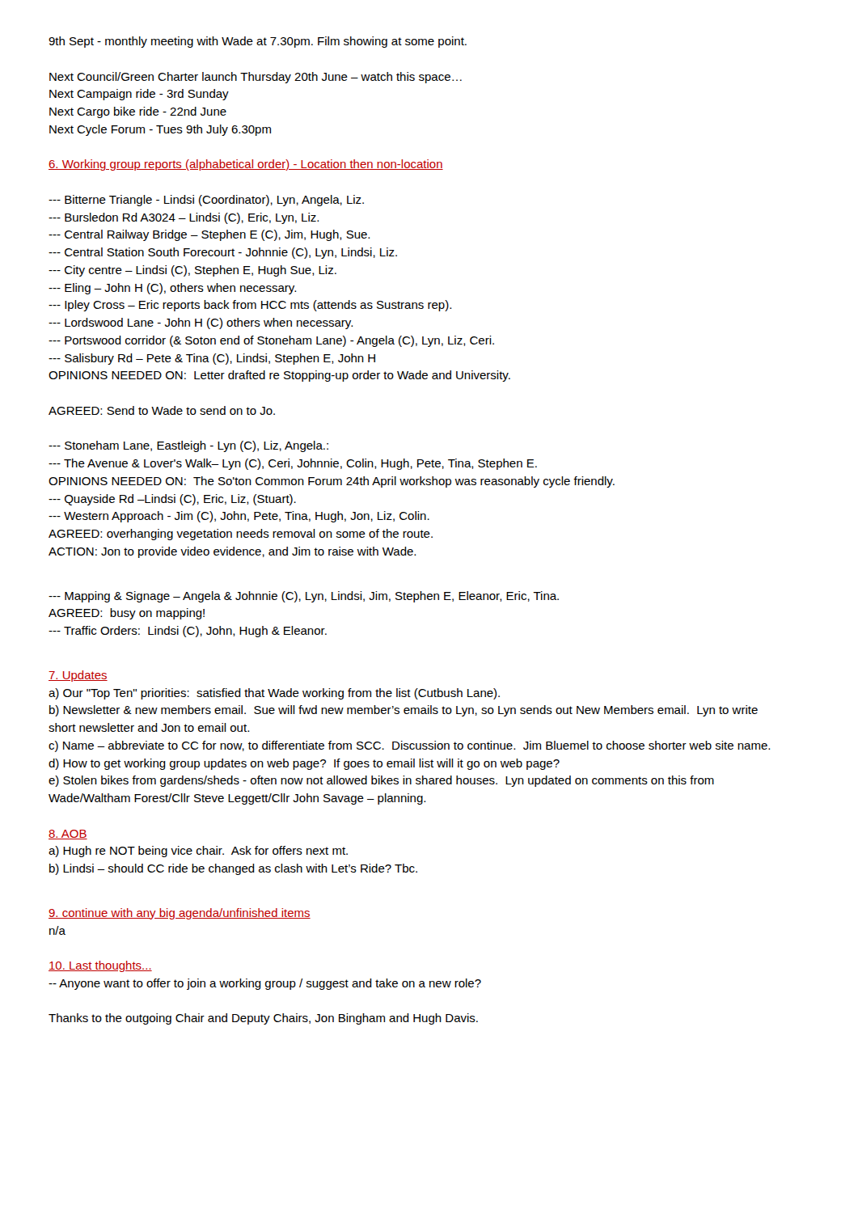9th Sept - monthly meeting with Wade at 7.30pm. Film showing at some point.
Next Council/Green Charter launch Thursday 20th June – watch this space…
Next Campaign ride - 3rd Sunday
Next Cargo bike ride - 22nd June
Next Cycle Forum - Tues 9th July 6.30pm
6. Working group reports (alphabetical order) - Location then non-location
--- Bitterne Triangle - Lindsi (Coordinator), Lyn, Angela, Liz.
--- Bursledon Rd A3024 – Lindsi (C), Eric, Lyn, Liz.
--- Central Railway Bridge – Stephen E (C), Jim, Hugh, Sue.
--- Central Station South Forecourt - Johnnie (C), Lyn, Lindsi, Liz.
--- City centre – Lindsi (C), Stephen E, Hugh Sue, Liz.
--- Eling – John H (C), others when necessary.
--- Ipley Cross – Eric reports back from HCC mts (attends as Sustrans rep).
--- Lordswood Lane - John H (C) others when necessary.
--- Portswood corridor (& Soton end of Stoneham Lane) - Angela (C), Lyn, Liz, Ceri.
--- Salisbury Rd – Pete & Tina (C), Lindsi, Stephen E, John H
OPINIONS NEEDED ON: Letter drafted re Stopping-up order to Wade and University.
AGREED: Send to Wade to send on to Jo.
--- Stoneham Lane, Eastleigh - Lyn (C), Liz, Angela.:
--- The Avenue & Lover's Walk– Lyn (C), Ceri, Johnnie, Colin, Hugh, Pete, Tina, Stephen E.
OPINIONS NEEDED ON: The So'ton Common Forum 24th April workshop was reasonably cycle friendly.
--- Quayside Rd –Lindsi (C), Eric, Liz, (Stuart).
--- Western Approach - Jim (C), John, Pete, Tina, Hugh, Jon, Liz, Colin.
AGREED: overhanging vegetation needs removal on some of the route.
ACTION: Jon to provide video evidence, and Jim to raise with Wade.
--- Mapping & Signage – Angela & Johnnie (C), Lyn, Lindsi, Jim, Stephen E, Eleanor, Eric, Tina.
AGREED: busy on mapping!
--- Traffic Orders: Lindsi (C), John, Hugh & Eleanor.
7. Updates
a) Our "Top Ten" priorities: satisfied that Wade working from the list (Cutbush Lane).
b) Newsletter & new members email. Sue will fwd new member’s emails to Lyn, so Lyn sends out New Members email. Lyn to write short newsletter and Jon to email out.
c) Name – abbreviate to CC for now, to differentiate from SCC. Discussion to continue. Jim Bluemel to choose shorter web site name.
d) How to get working group updates on web page? If goes to email list will it go on web page?
e) Stolen bikes from gardens/sheds - often now not allowed bikes in shared houses. Lyn updated on comments on this from Wade/Waltham Forest/Cllr Steve Leggett/Cllr John Savage – planning.
8. AOB
a) Hugh re NOT being vice chair. Ask for offers next mt.
b) Lindsi – should CC ride be changed as clash with Let’s Ride? Tbc.
9. continue with any big agenda/unfinished items
n/a
10. Last thoughts...
-- Anyone want to offer to join a working group / suggest and take on a new role?
Thanks to the outgoing Chair and Deputy Chairs, Jon Bingham and Hugh Davis.